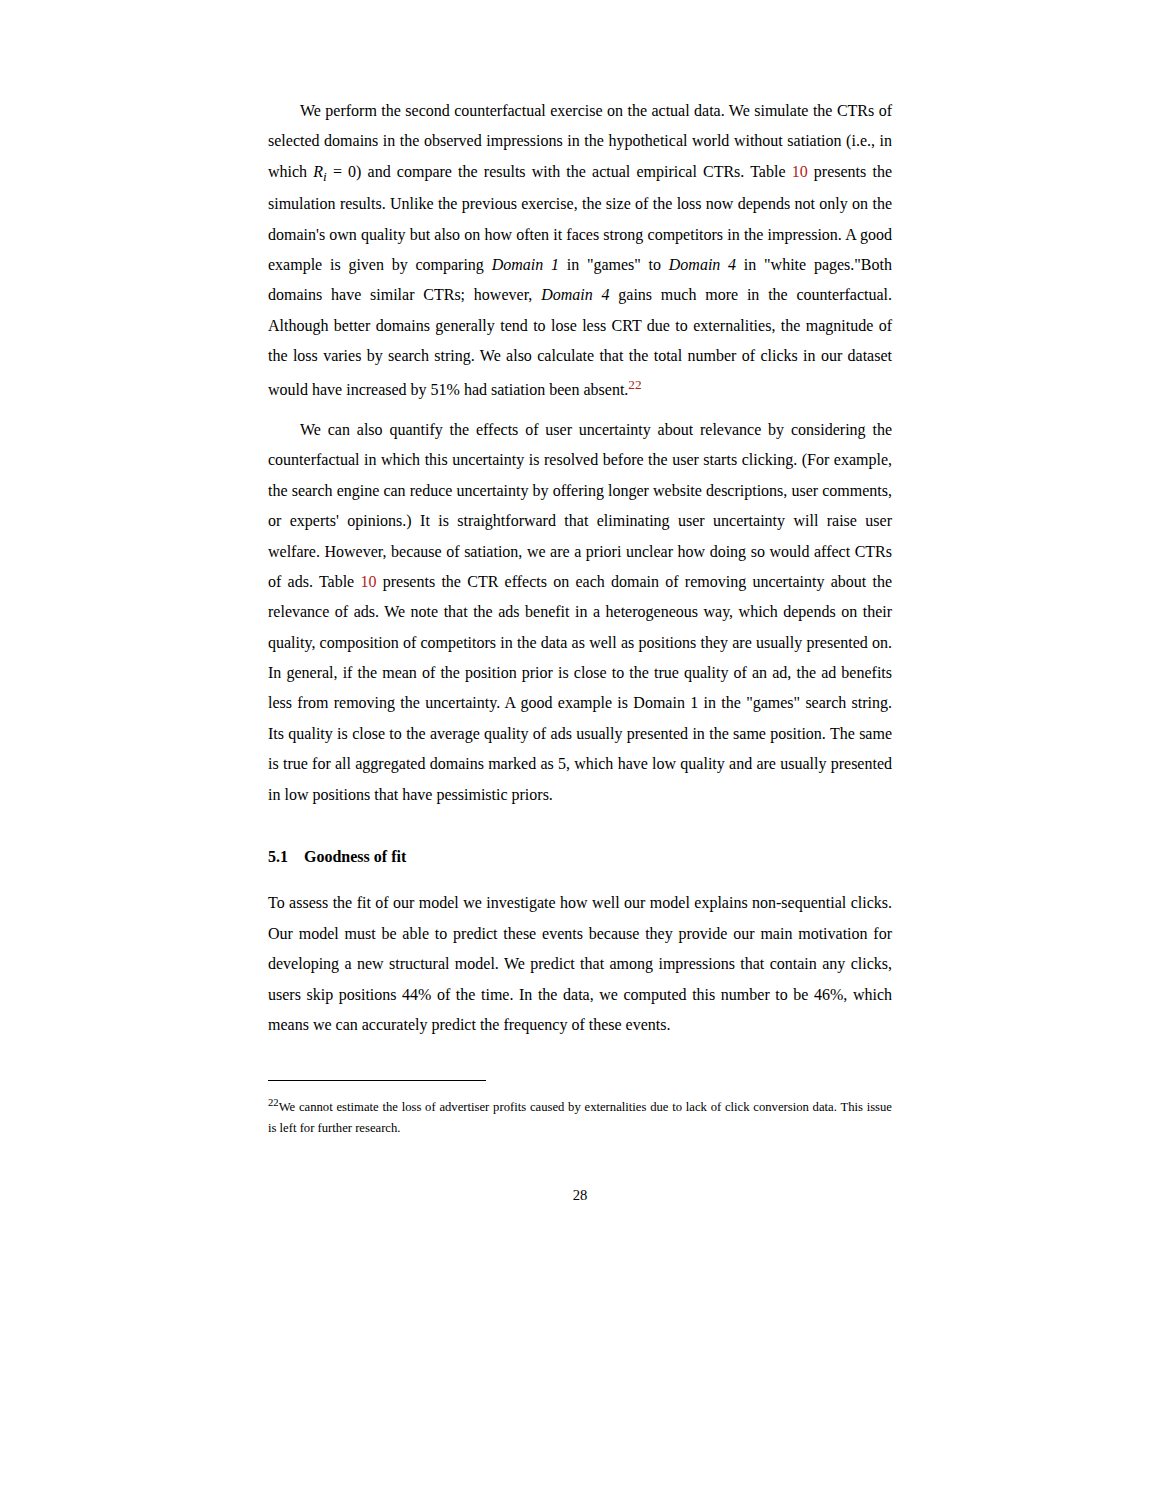We perform the second counterfactual exercise on the actual data. We simulate the CTRs of selected domains in the observed impressions in the hypothetical world without satiation (i.e., in which Ri = 0) and compare the results with the actual empirical CTRs. Table 10 presents the simulation results. Unlike the previous exercise, the size of the loss now depends not only on the domain's own quality but also on how often it faces strong competitors in the impression. A good example is given by comparing Domain 1 in "games" to Domain 4 in "white pages."Both domains have similar CTRs; however, Domain 4 gains much more in the counterfactual. Although better domains generally tend to lose less CRT due to externalities, the magnitude of the loss varies by search string. We also calculate that the total number of clicks in our dataset would have increased by 51% had satiation been absent.22
We can also quantify the effects of user uncertainty about relevance by considering the counterfactual in which this uncertainty is resolved before the user starts clicking. (For example, the search engine can reduce uncertainty by offering longer website descriptions, user comments, or experts' opinions.) It is straightforward that eliminating user uncertainty will raise user welfare. However, because of satiation, we are a priori unclear how doing so would affect CTRs of ads. Table 10 presents the CTR effects on each domain of removing uncertainty about the relevance of ads. We note that the ads benefit in a heterogeneous way, which depends on their quality, composition of competitors in the data as well as positions they are usually presented on. In general, if the mean of the position prior is close to the true quality of an ad, the ad benefits less from removing the uncertainty. A good example is Domain 1 in the "games" search string. Its quality is close to the average quality of ads usually presented in the same position. The same is true for all aggregated domains marked as 5, which have low quality and are usually presented in low positions that have pessimistic priors.
5.1 Goodness of fit
To assess the fit of our model we investigate how well our model explains non-sequential clicks. Our model must be able to predict these events because they provide our main motivation for developing a new structural model. We predict that among impressions that contain any clicks, users skip positions 44% of the time. In the data, we computed this number to be 46%, which means we can accurately predict the frequency of these events.
22We cannot estimate the loss of advertiser profits caused by externalities due to lack of click conversion data. This issue is left for further research.
28